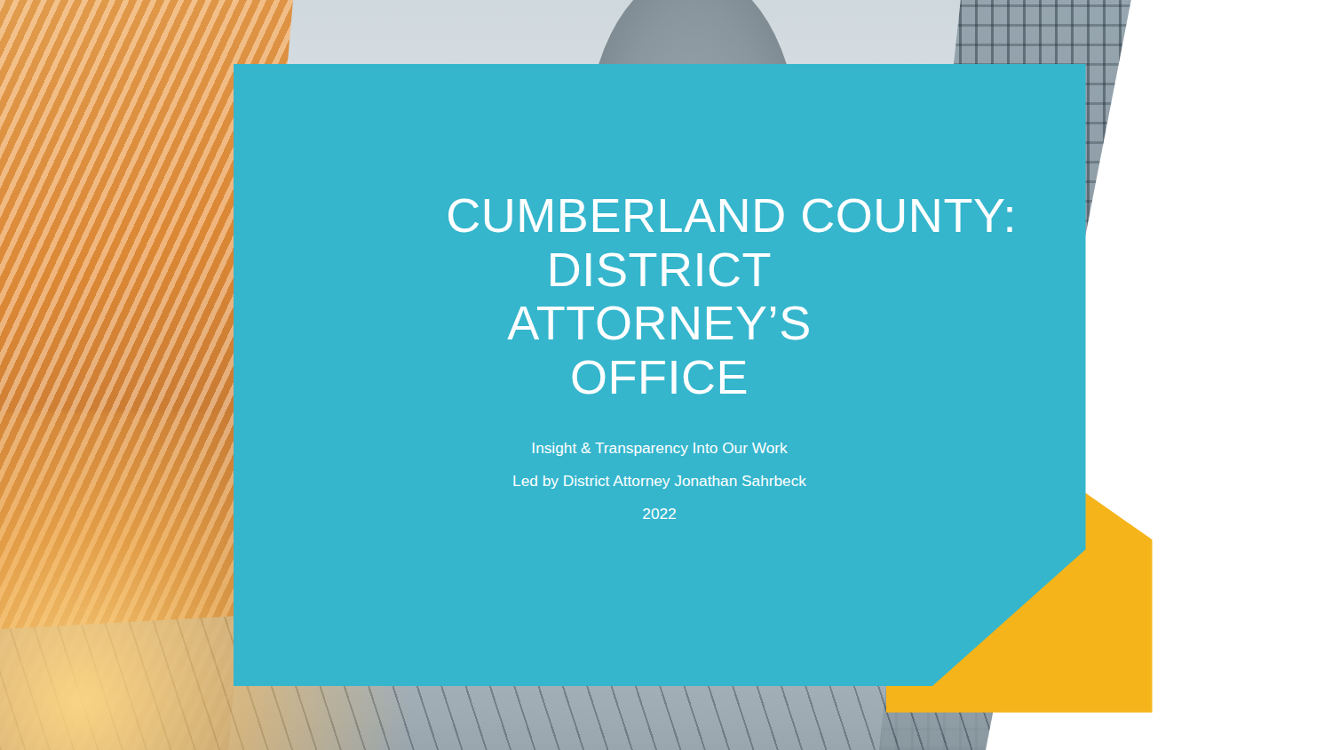CUMBERLAND COUNTY: DISTRICT ATTORNEY’S OFFICE
Insight & Transparency Into Our Work
Led by District Attorney Jonathan Sahrbeck
2022